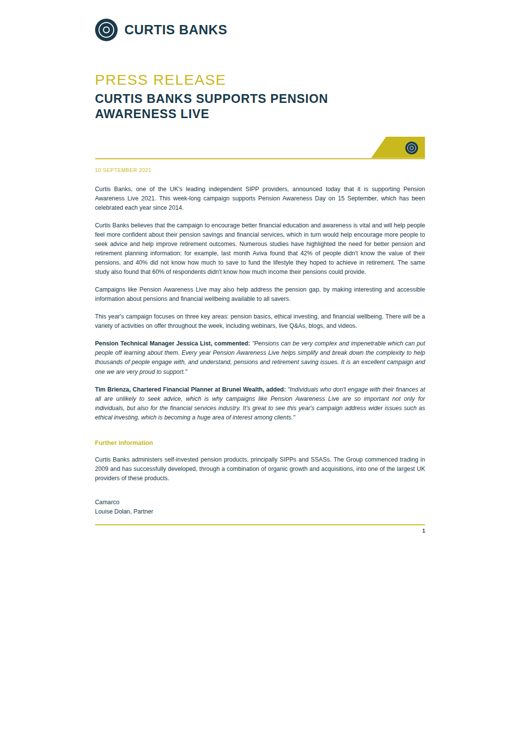CURTIS BANKS
PRESS RELEASE
CURTIS BANKS SUPPORTS PENSION AWARENESS LIVE
10 SEPTEMBER 2021
Curtis Banks, one of the UK's leading independent SIPP providers, announced today that it is supporting Pension Awareness Live 2021. This week-long campaign supports Pension Awareness Day on 15 September, which has been celebrated each year since 2014.
Curtis Banks believes that the campaign to encourage better financial education and awareness is vital and will help people feel more confident about their pension savings and financial services, which in turn would help encourage more people to seek advice and help improve retirement outcomes. Numerous studies have highlighted the need for better pension and retirement planning information: for example, last month Aviva found that 42% of people didn't know the value of their pensions, and 40% did not know how much to save to fund the lifestyle they hoped to achieve in retirement. The same study also found that 60% of respondents didn't know how much income their pensions could provide.
Campaigns like Pension Awareness Live may also help address the pension gap, by making interesting and accessible information about pensions and financial wellbeing available to all savers.
This year's campaign focuses on three key areas: pension basics, ethical investing, and financial wellbeing. There will be a variety of activities on offer throughout the week, including webinars, live Q&As, blogs, and videos.
Pension Technical Manager Jessica List, commented: "Pensions can be very complex and impenetrable which can put people off learning about them. Every year Pension Awareness Live helps simplify and break down the complexity to help thousands of people engage with, and understand, pensions and retirement saving issues. It is an excellent campaign and one we are very proud to support."
Tim Brienza, Chartered Financial Planner at Brunel Wealth, added: "Individuals who don't engage with their finances at all are unlikely to seek advice, which is why campaigns like Pension Awareness Live are so important not only for individuals, but also for the financial services industry. It's great to see this year's campaign address wider issues such as ethical investing, which is becoming a huge area of interest among clients."
Further information
Curtis Banks administers self-invested pension products, principally SIPPs and SSASs. The Group commenced trading in 2009 and has successfully developed, through a combination of organic growth and acquisitions, into one of the largest UK providers of these products.
Camarco
Louise Dolan, Partner
1